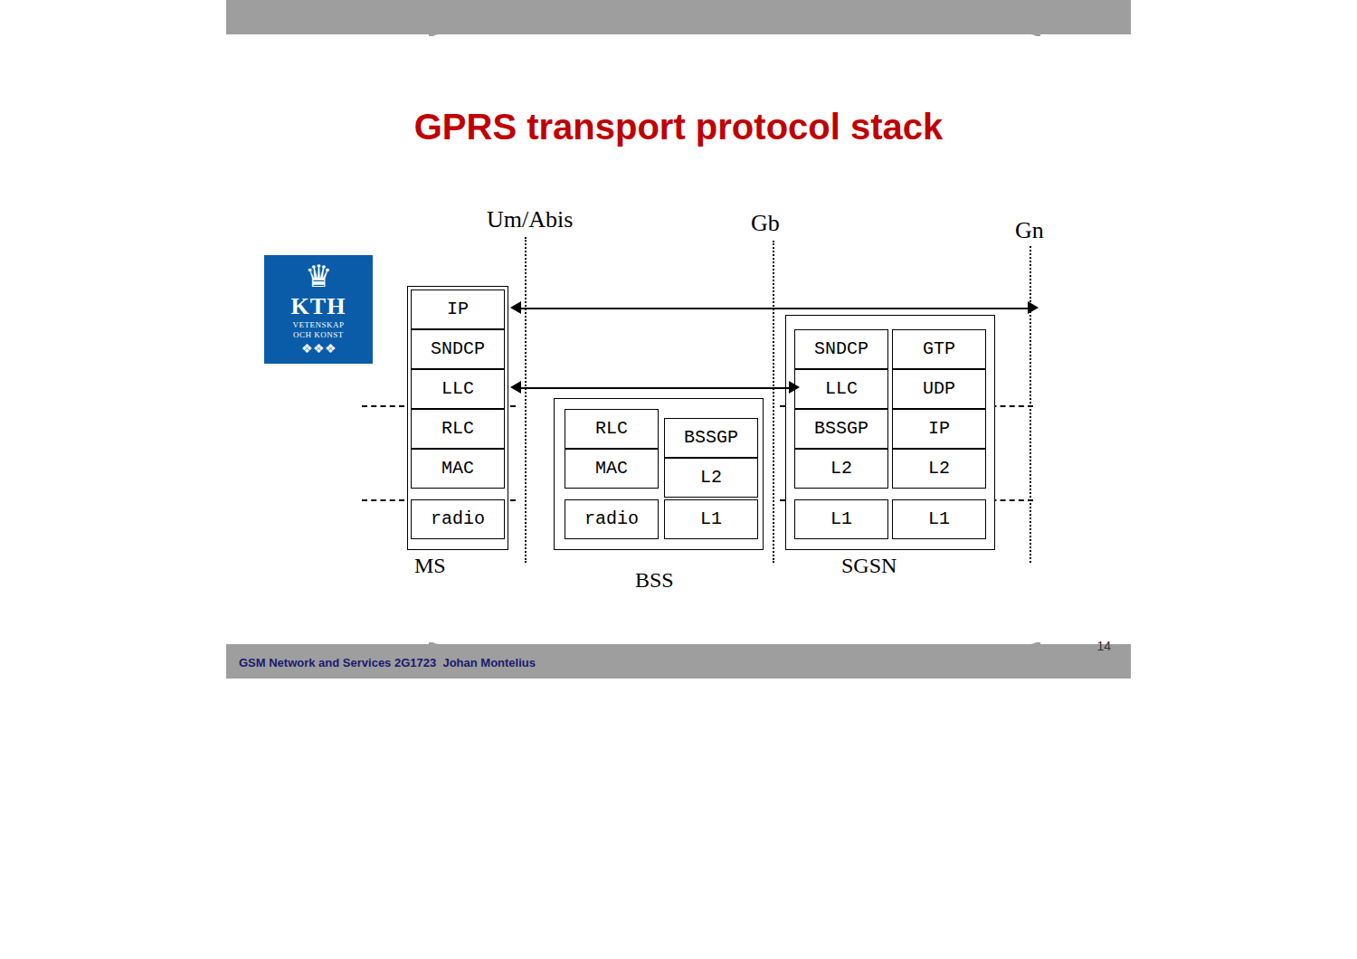GPRS transport protocol stack
♛
KTH
VETENSKAP
OCH KONST
❖❖❖
Um/Abis
Gb
Gn
IP
SNDCP
LLC
RLC
MAC
radio
MS
RLC
BSSGP
MAC
L2
radio
L1
BSS
SNDCP
GTP
LLC
UDP
BSSGP
IP
L2
L2
L1
L1
SGSN
GSM Network and Services 2G1723 Johan Montelius
14